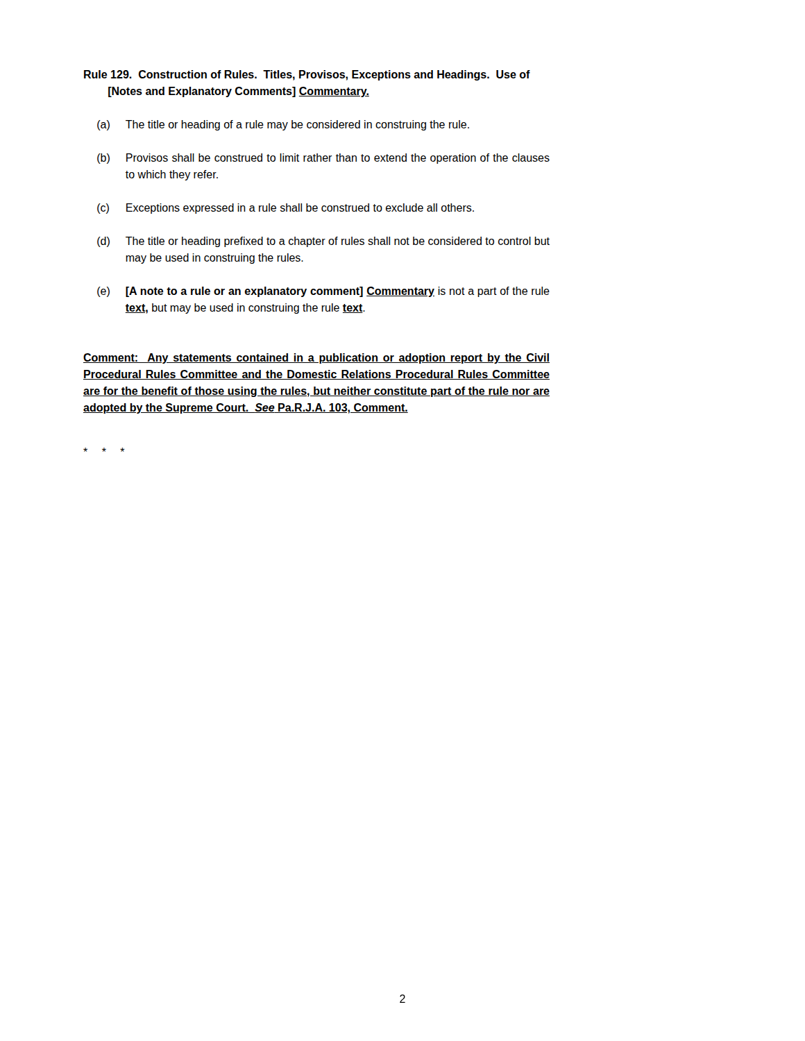Rule 129. Construction of Rules. Titles, Provisos, Exceptions and Headings. Use of [Notes and Explanatory Comments] Commentary.
(a)
The title or heading of a rule may be considered in construing the rule.
(b)
Provisos shall be construed to limit rather than to extend the operation of the clauses to which they refer.
(c)
Exceptions expressed in a rule shall be construed to exclude all others.
(d)
The title or heading prefixed to a chapter of rules shall not be considered to control but may be used in construing the rules.
(e)
[A note to a rule or an explanatory comment] Commentary is not a part of the rule text, but may be used in construing the rule text.
Comment: Any statements contained in a publication or adoption report by the Civil Procedural Rules Committee and the Domestic Relations Procedural Rules Committee are for the benefit of those using the rules, but neither constitute part of the rule nor are adopted by the Supreme Court. See Pa.R.J.A. 103, Comment.
* * *
2